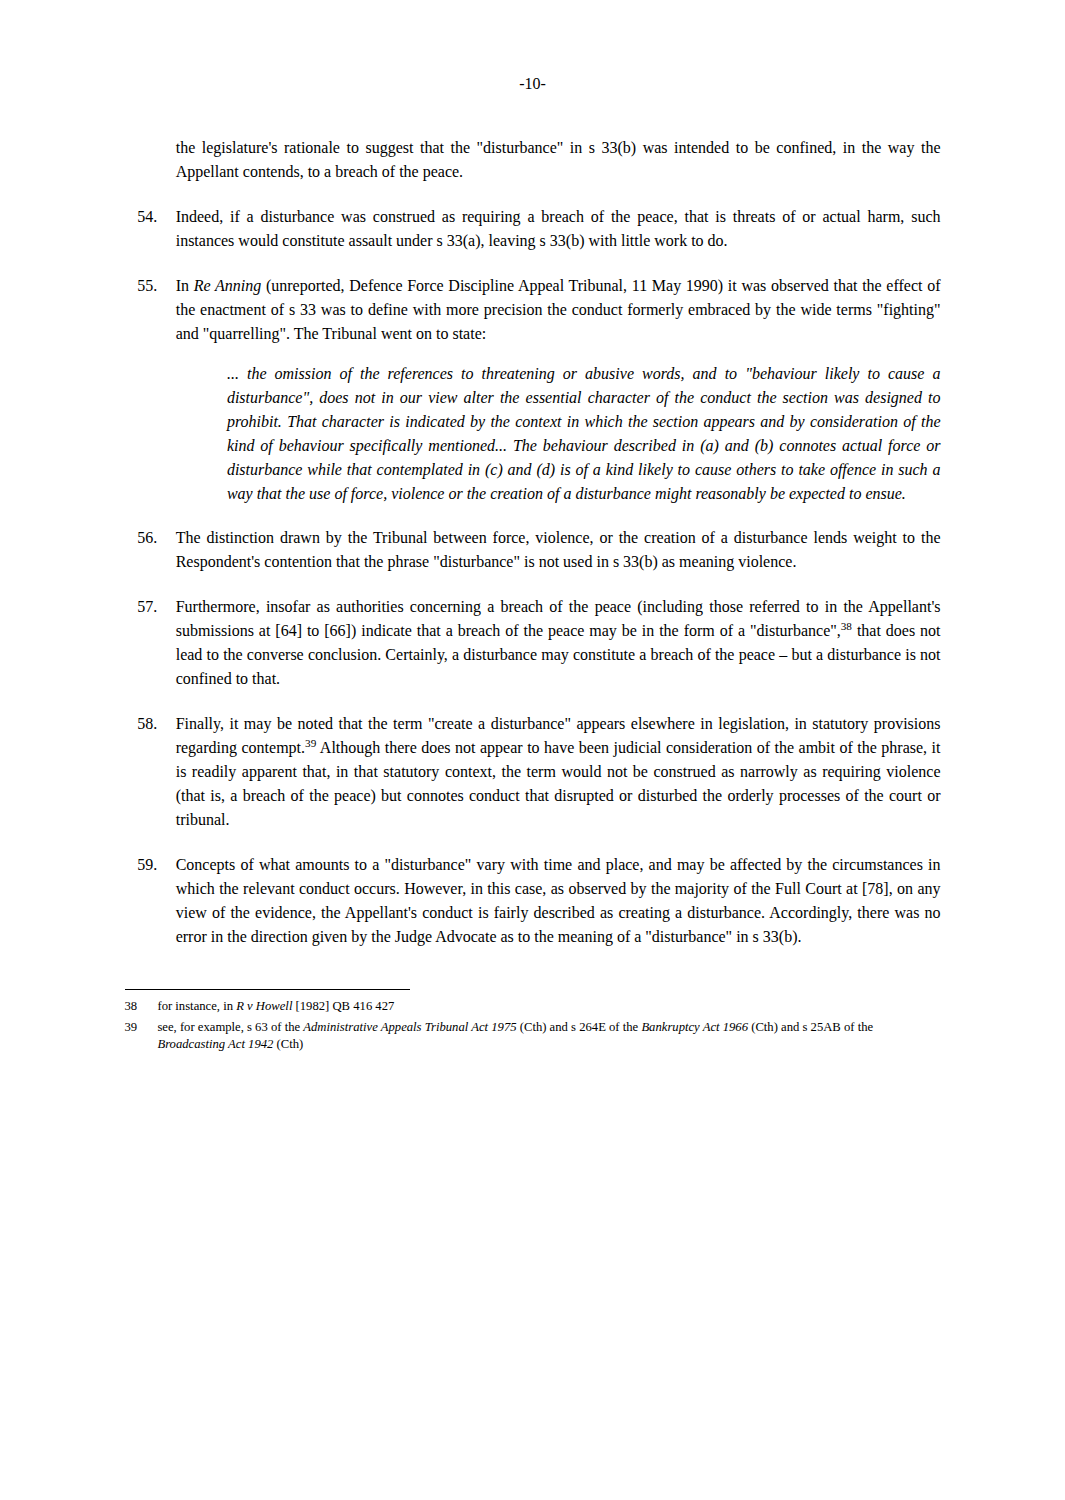-10-
the legislature's rationale to suggest that the "disturbance" in s 33(b) was intended to be confined, in the way the Appellant contends, to a breach of the peace.
54. Indeed, if a disturbance was construed as requiring a breach of the peace, that is threats of or actual harm, such instances would constitute assault under s 33(a), leaving s 33(b) with little work to do.
55. In Re Anning (unreported, Defence Force Discipline Appeal Tribunal, 11 May 1990) it was observed that the effect of the enactment of s 33 was to define with more precision the conduct formerly embraced by the wide terms "fighting" and "quarrelling". The Tribunal went on to state:
... the omission of the references to threatening or abusive words, and to "behaviour likely to cause a disturbance", does not in our view alter the essential character of the conduct the section was designed to prohibit. That character is indicated by the context in which the section appears and by consideration of the kind of behaviour specifically mentioned... The behaviour described in (a) and (b) connotes actual force or disturbance while that contemplated in (c) and (d) is of a kind likely to cause others to take offence in such a way that the use of force, violence or the creation of a disturbance might reasonably be expected to ensue.
56. The distinction drawn by the Tribunal between force, violence, or the creation of a disturbance lends weight to the Respondent's contention that the phrase "disturbance" is not used in s 33(b) as meaning violence.
57. Furthermore, insofar as authorities concerning a breach of the peace (including those referred to in the Appellant's submissions at [64] to [66]) indicate that a breach of the peace may be in the form of a "disturbance",38 that does not lead to the converse conclusion. Certainly, a disturbance may constitute a breach of the peace – but a disturbance is not confined to that.
58. Finally, it may be noted that the term "create a disturbance" appears elsewhere in legislation, in statutory provisions regarding contempt.39 Although there does not appear to have been judicial consideration of the ambit of the phrase, it is readily apparent that, in that statutory context, the term would not be construed as narrowly as requiring violence (that is, a breach of the peace) but connotes conduct that disrupted or disturbed the orderly processes of the court or tribunal.
59. Concepts of what amounts to a "disturbance" vary with time and place, and may be affected by the circumstances in which the relevant conduct occurs. However, in this case, as observed by the majority of the Full Court at [78], on any view of the evidence, the Appellant's conduct is fairly described as creating a disturbance. Accordingly, there was no error in the direction given by the Judge Advocate as to the meaning of a "disturbance" in s 33(b).
38for instance, in R v Howell [1982] QB 416 427
39see, for example, s 63 of the Administrative Appeals Tribunal Act 1975 (Cth) and s 264E of the Bankruptcy Act 1966 (Cth) and s 25AB of the Broadcasting Act 1942 (Cth)